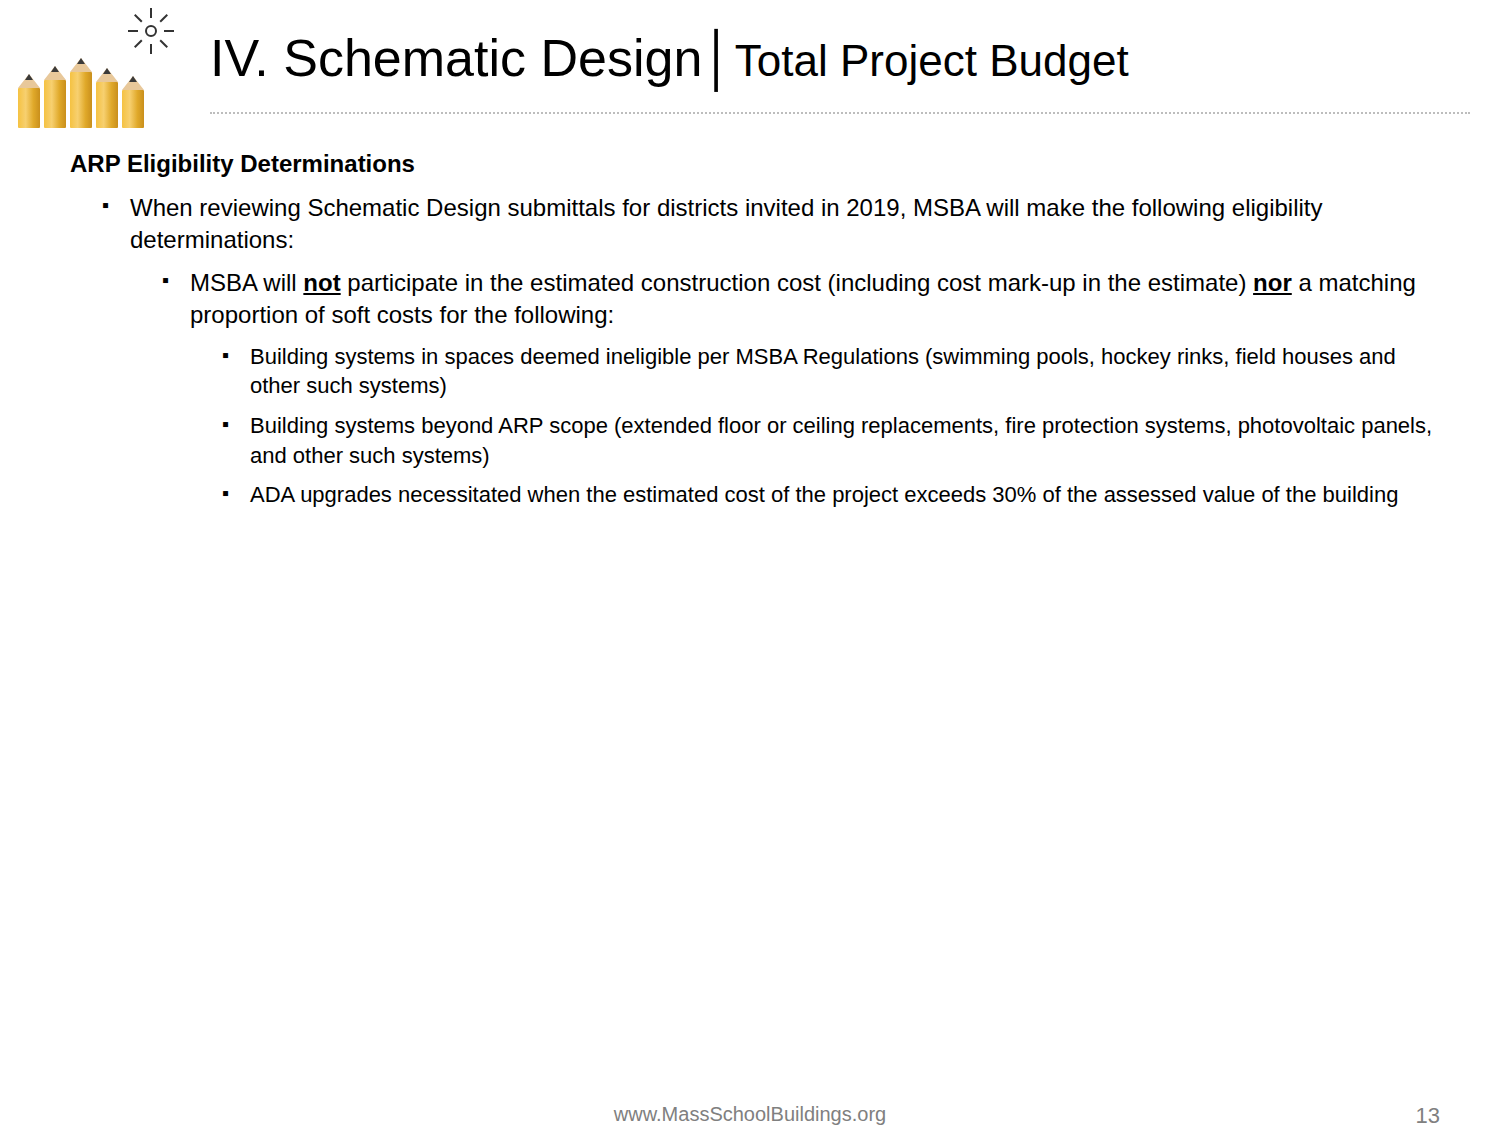IV. Schematic Design│Total Project Budget
ARP Eligibility Determinations
When reviewing Schematic Design submittals for districts invited in 2019, MSBA will make the following eligibility determinations:
MSBA will not participate in the estimated construction cost (including cost mark-up in the estimate) nor a matching proportion of soft costs for the following:
Building systems in spaces deemed ineligible per MSBA Regulations (swimming pools, hockey rinks, field houses and other such systems)
Building systems beyond ARP scope (extended floor or ceiling replacements, fire protection systems, photovoltaic panels, and other such systems)
ADA upgrades necessitated when the estimated cost of the project exceeds 30% of the assessed value of the building
www.MassSchoolBuildings.org 13